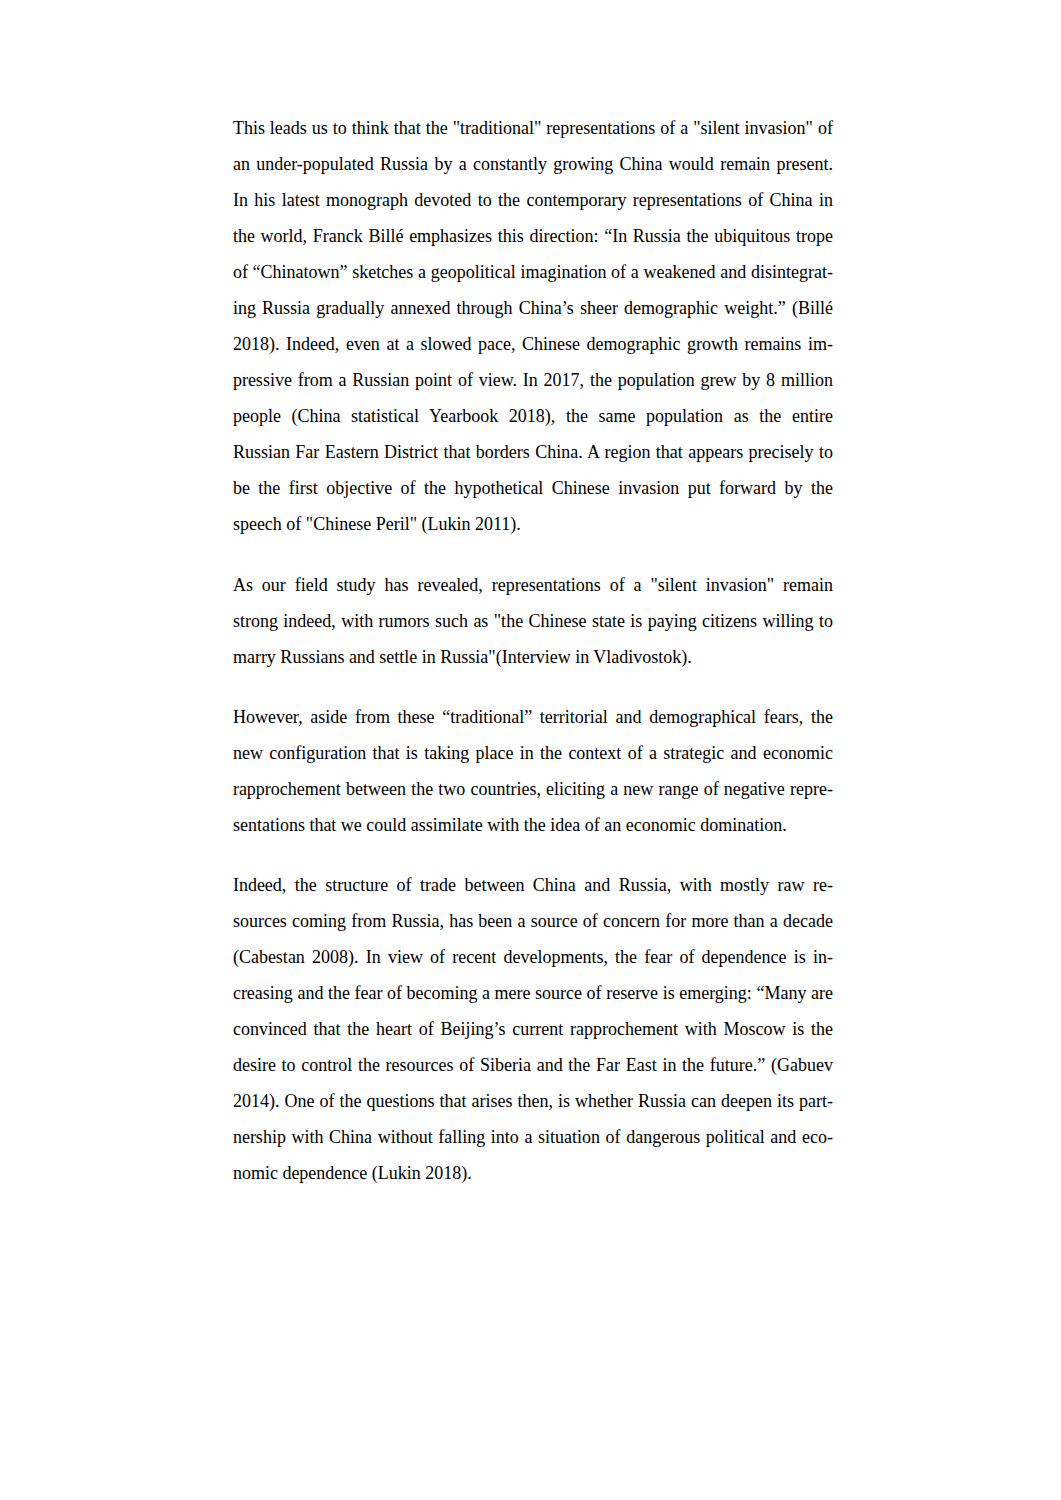This leads us to think that the "traditional" representations of a "silent invasion" of an under-populated Russia by a constantly growing China would remain present. In his latest monograph devoted to the contemporary representations of China in the world, Franck Billé emphasizes this direction: “In Russia the ubiquitous trope of “Chinatown” sketches a geopolitical imagination of a weakened and disintegrating Russia gradually annexed through China’s sheer demographic weight.” (Billé 2018). Indeed, even at a slowed pace, Chinese demographic growth remains impressive from a Russian point of view. In 2017, the population grew by 8 million people (China statistical Yearbook 2018), the same population as the entire Russian Far Eastern District that borders China. A region that appears precisely to be the first objective of the hypothetical Chinese invasion put forward by the speech of "Chinese Peril" (Lukin 2011).
As our field study has revealed, representations of a "silent invasion" remain strong indeed, with rumors such as "the Chinese state is paying citizens willing to marry Russians and settle in Russia"(Interview in Vladivostok).
However, aside from these “traditional” territorial and demographical fears, the new configuration that is taking place in the context of a strategic and economic rapprochement between the two countries, eliciting a new range of negative representations that we could assimilate with the idea of an economic domination.
Indeed, the structure of trade between China and Russia, with mostly raw resources coming from Russia, has been a source of concern for more than a decade (Cabestan 2008). In view of recent developments, the fear of dependence is increasing and the fear of becoming a mere source of reserve is emerging: “Many are convinced that the heart of Beijing’s current rapprochement with Moscow is the desire to control the resources of Siberia and the Far East in the future.” (Gabuev 2014). One of the questions that arises then, is whether Russia can deepen its partnership with China without falling into a situation of dangerous political and economic dependence (Lukin 2018).